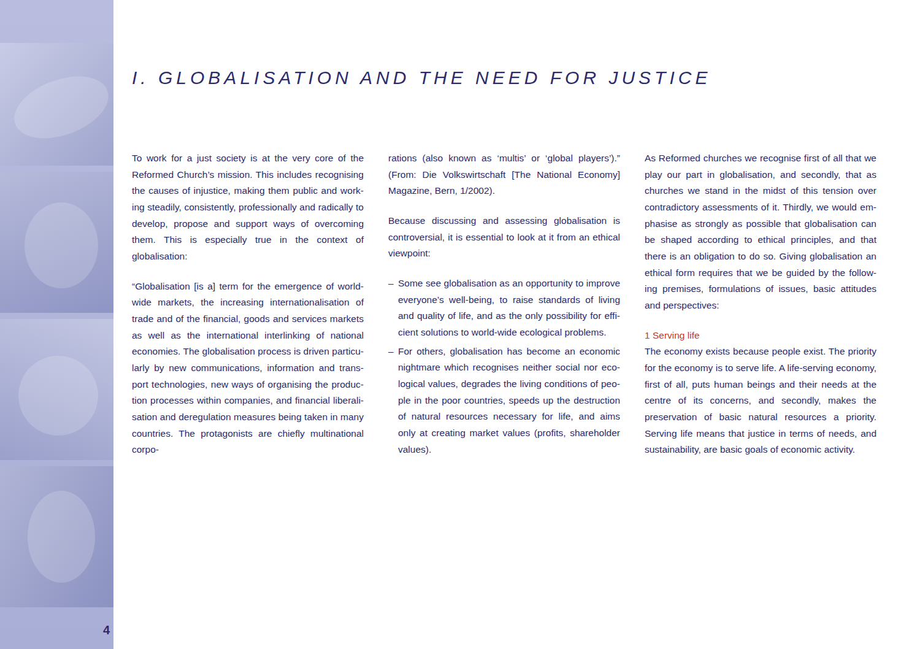I. GLOBALISATION AND THE NEED FOR JUSTICE
To work for a just society is at the very core of the Reformed Church’s mission. This includes recognising the causes of injustice, making them public and working steadily, consistently, professionally and radically to develop, propose and support ways of overcoming them. This is especially true in the context of globalisation:
“Globalisation [is a] term for the emergence of world-wide markets, the increasing internationalisation of trade and of the financial, goods and services markets as well as the international interlinking of national economies. The globalisation process is driven particularly by new communications, information and transport technologies, new ways of organising the production processes within companies, and financial liberalisation and deregulation measures being taken in many countries. The protagonists are chiefly multinational corpo-
rations (also known as ‘multis’ or ‘global players’).” (From: Die Volkswirtschaft [The National Economy] Magazine, Bern, 1/2002).
Because discussing and assessing globalisation is controversial, it is essential to look at it from an ethical viewpoint:
Some see globalisation as an opportunity to improve everyone’s well-being, to raise standards of living and quality of life, and as the only possibility for efficient solutions to world-wide ecological problems.
For others, globalisation has become an economic nightmare which recognises neither social nor ecological values, degrades the living conditions of people in the poor countries, speeds up the destruction of natural resources necessary for life, and aims only at creating market values (profits, shareholder values).
As Reformed churches we recognise first of all that we play our part in globalisation, and secondly, that as churches we stand in the midst of this tension over contradictory assessments of it. Thirdly, we would emphasise as strongly as possible that globalisation can be shaped according to ethical principles, and that there is an obligation to do so. Giving globalisation an ethical form requires that we be guided by the following premises, formulations of issues, basic attitudes and perspectives:
1 Serving life
The economy exists because people exist. The priority for the economy is to serve life. A life-serving economy, first of all, puts human beings and their needs at the centre of its concerns, and secondly, makes the preservation of basic natural resources a priority. Serving life means that justice in terms of needs, and sustainability, are basic goals of economic activity.
4